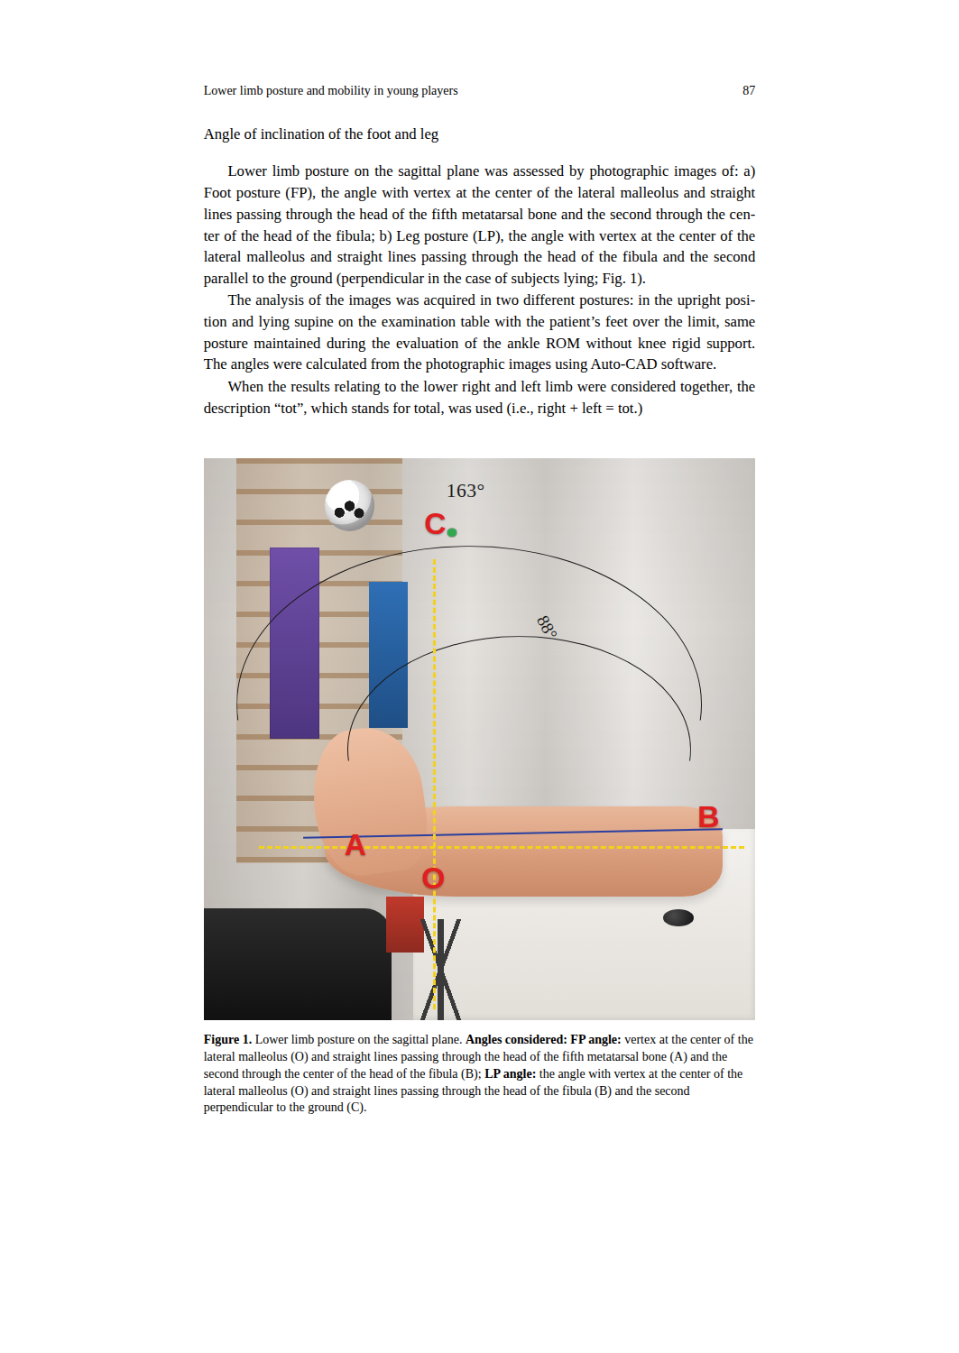Lower limb posture and mobility in young players 87
Angle of inclination of the foot and leg
Lower limb posture on the sagittal plane was assessed by photographic images of: a) Foot posture (FP), the angle with vertex at the center of the lateral malleolus and straight lines passing through the head of the fifth metatarsal bone and the second through the center of the head of the fibula; b) Leg posture (LP), the angle with vertex at the center of the lateral malleolus and straight lines passing through the head of the fibula and the second parallel to the ground (perpendicular in the case of subjects lying; Fig. 1).
The analysis of the images was acquired in two different postures: in the upright position and lying supine on the examination table with the patient’s feet over the limit, same posture maintained during the evaluation of the ankle ROM without knee rigid support. The angles were calculated from the photographic images using Auto-CAD software.
When the results relating to the lower right and left limb were considered together, the description “tot”, which stands for total, was used (i.e., right + left = tot.)
163°
88°
A
B
C
O
Figure 1. Lower limb posture on the sagittal plane. Angles considered: FP angle: vertex at the center of the lateral malleolus (O) and straight lines passing through the head of the fifth metatarsal bone (A) and the second through the center of the head of the fibula (B); LP angle: the angle with vertex at the center of the lateral malleolus (O) and straight lines passing through the head of the fibula (B) and the second perpendicular to the ground (C).